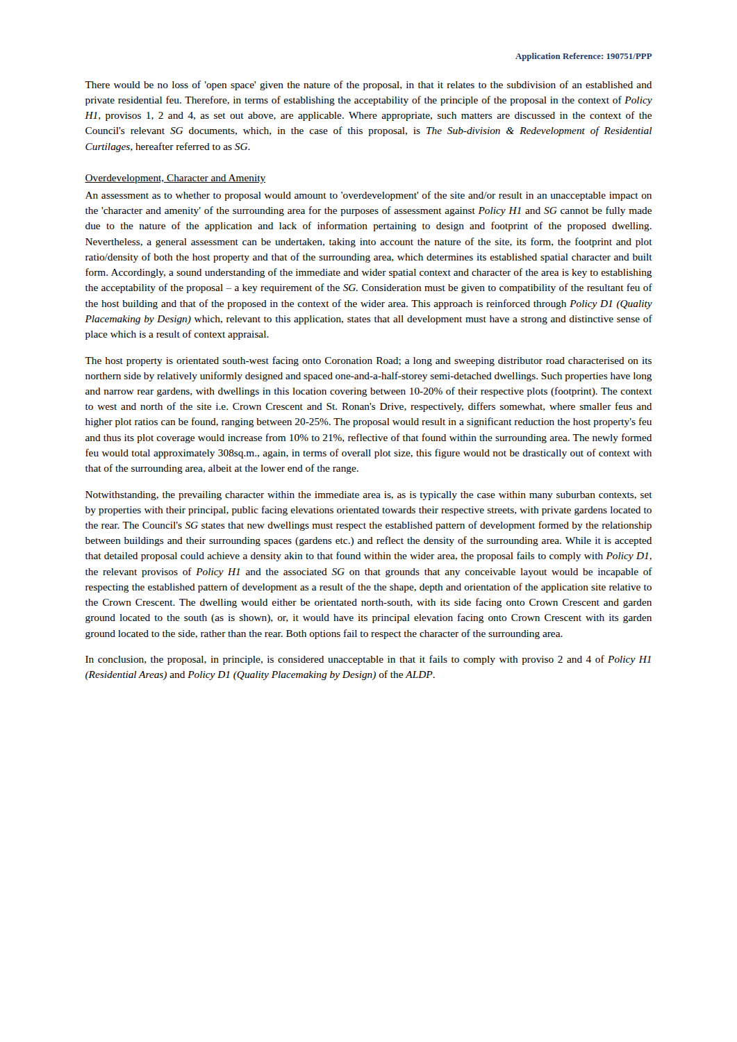Application Reference: 190751/PPP
There would be no loss of 'open space' given the nature of the proposal, in that it relates to the subdivision of an established and private residential feu. Therefore, in terms of establishing the acceptability of the principle of the proposal in the context of Policy H1, provisos 1, 2 and 4, as set out above, are applicable. Where appropriate, such matters are discussed in the context of the Council's relevant SG documents, which, in the case of this proposal, is The Sub-division & Redevelopment of Residential Curtilages, hereafter referred to as SG.
Overdevelopment, Character and Amenity
An assessment as to whether to proposal would amount to 'overdevelopment' of the site and/or result in an unacceptable impact on the 'character and amenity' of the surrounding area for the purposes of assessment against Policy H1 and SG cannot be fully made due to the nature of the application and lack of information pertaining to design and footprint of the proposed dwelling. Nevertheless, a general assessment can be undertaken, taking into account the nature of the site, its form, the footprint and plot ratio/density of both the host property and that of the surrounding area, which determines its established spatial character and built form. Accordingly, a sound understanding of the immediate and wider spatial context and character of the area is key to establishing the acceptability of the proposal – a key requirement of the SG. Consideration must be given to compatibility of the resultant feu of the host building and that of the proposed in the context of the wider area. This approach is reinforced through Policy D1 (Quality Placemaking by Design) which, relevant to this application, states that all development must have a strong and distinctive sense of place which is a result of context appraisal.
The host property is orientated south-west facing onto Coronation Road; a long and sweeping distributor road characterised on its northern side by relatively uniformly designed and spaced one-and-a-half-storey semi-detached dwellings. Such properties have long and narrow rear gardens, with dwellings in this location covering between 10-20% of their respective plots (footprint). The context to west and north of the site i.e. Crown Crescent and St. Ronan's Drive, respectively, differs somewhat, where smaller feus and higher plot ratios can be found, ranging between 20-25%. The proposal would result in a significant reduction the host property's feu and thus its plot coverage would increase from 10% to 21%, reflective of that found within the surrounding area. The newly formed feu would total approximately 308sq.m., again, in terms of overall plot size, this figure would not be drastically out of context with that of the surrounding area, albeit at the lower end of the range.
Notwithstanding, the prevailing character within the immediate area is, as is typically the case within many suburban contexts, set by properties with their principal, public facing elevations orientated towards their respective streets, with private gardens located to the rear. The Council's SG states that new dwellings must respect the established pattern of development formed by the relationship between buildings and their surrounding spaces (gardens etc.) and reflect the density of the surrounding area. While it is accepted that detailed proposal could achieve a density akin to that found within the wider area, the proposal fails to comply with Policy D1, the relevant provisos of Policy H1 and the associated SG on that grounds that any conceivable layout would be incapable of respecting the established pattern of development as a result of the the shape, depth and orientation of the application site relative to the Crown Crescent. The dwelling would either be orientated north-south, with its side facing onto Crown Crescent and garden ground located to the south (as is shown), or, it would have its principal elevation facing onto Crown Crescent with its garden ground located to the side, rather than the rear. Both options fail to respect the character of the surrounding area.
In conclusion, the proposal, in principle, is considered unacceptable in that it fails to comply with proviso 2 and 4 of Policy H1 (Residential Areas) and Policy D1 (Quality Placemaking by Design) of the ALDP.